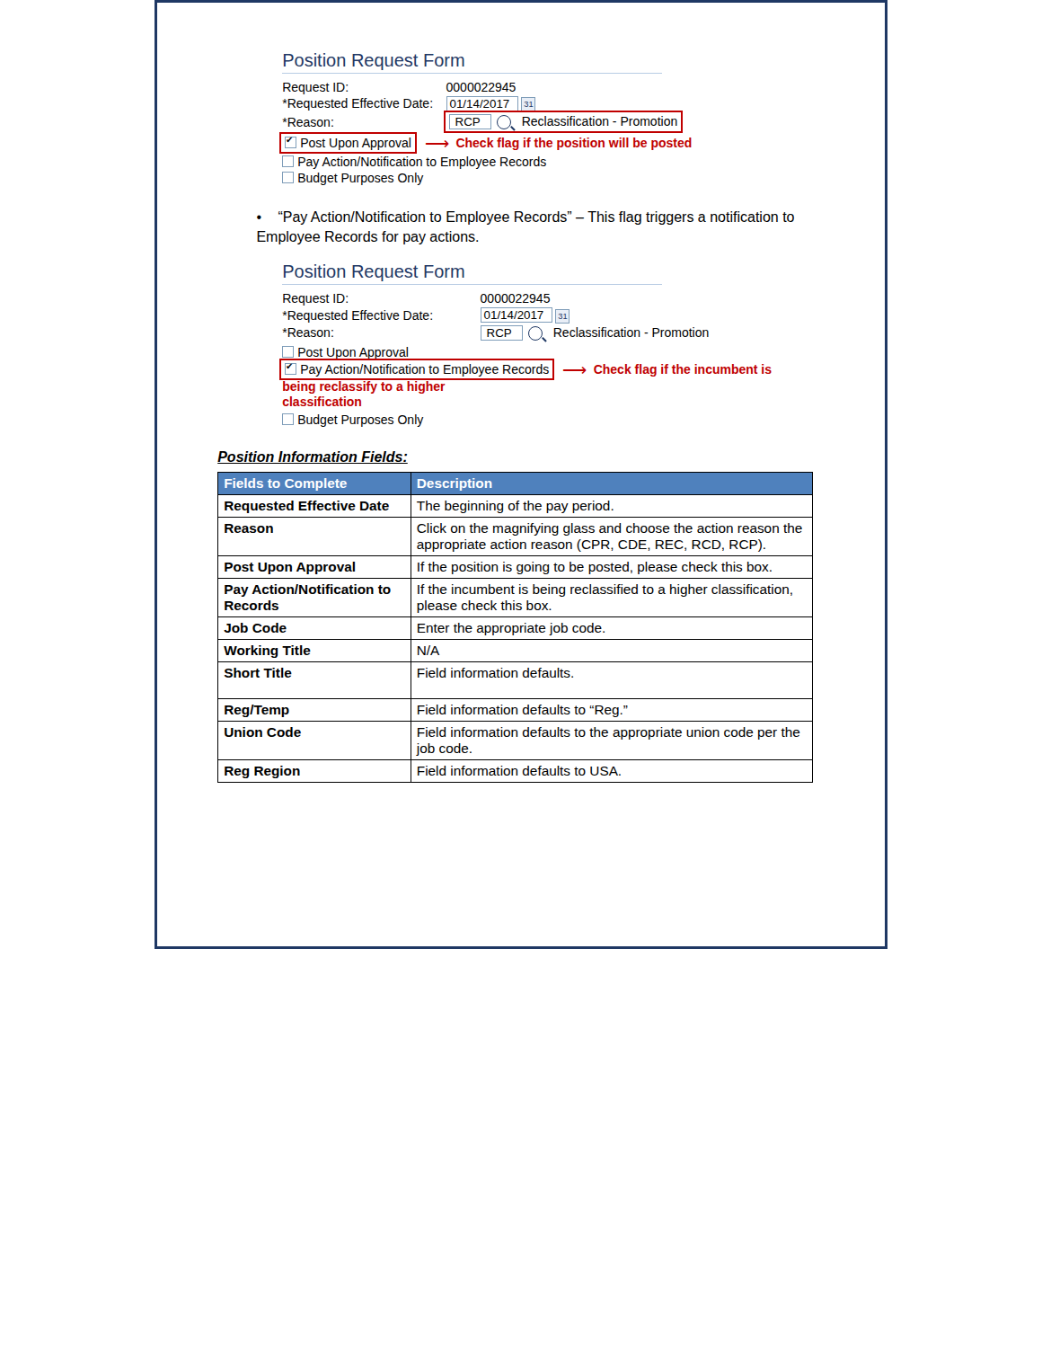Position Request Form
| Request ID: | 0000022945 | |
| *Requested Effective Date: | 01/14/2017 31 | |
| *Reason: | RCP Reclassification - Promotion | |
| Post Upon Approval ⟶ Check flag if the position will be posted |
| Pay Action/Notification to Employee Records |
| Budget Purposes Only |
•“Pay Action/Notification to Employee Records” – This flag triggers a notification to Employee Records for pay actions.
Position Request Form
| Request ID: | 0000022945 | |
| *Requested Effective Date: | 01/14/2017 31 | |
| *Reason: | RCP Reclassification - Promotion | |
| Post Upon Approval |
| Pay Action/Notification to Employee Records ⟶ Check flag if the incumbent is being reclassify to a higher classification |
| Budget Purposes Only |
Position Information Fields:
| Fields to Complete | Description |
| --- | --- |
| Requested Effective Date | The beginning of the pay period. |
| Reason | Click on the magnifying glass and choose the action reason the appropriate action reason (CPR, CDE, REC, RCD, RCP). |
| Post Upon Approval | If the position is going to be posted, please check this box. |
| Pay Action/Notification to Records | If the incumbent is being reclassified to a higher classification, please check this box. |
| Job Code | Enter the appropriate job code. |
| Working Title | N/A |
| Short Title | Field information defaults. |
| Reg/Temp | Field information defaults to “Reg.” |
| Union Code | Field information defaults to the appropriate union code per the job code. |
| Reg Region | Field information defaults to USA. |